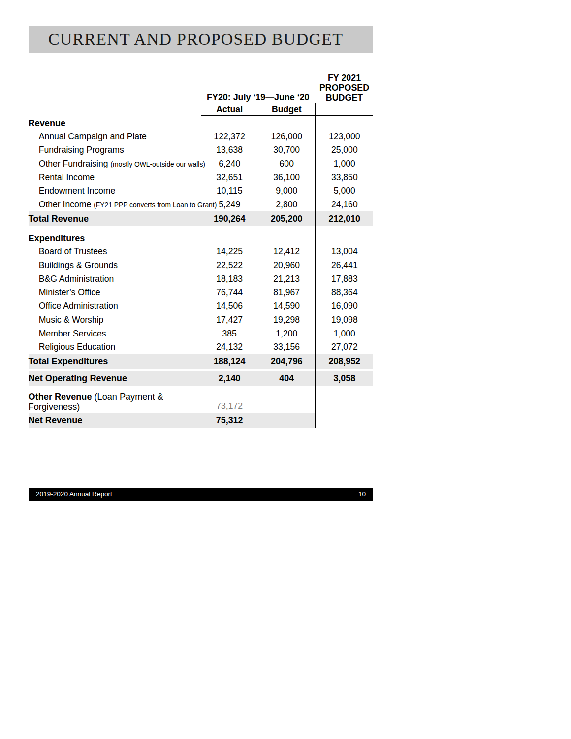CURRENT AND PROPOSED BUDGET
| | FY20: July ‘19—June ‘20 | FY 2021 PROPOSED BUDGET |
| | Actual | Budget | |
| Revenue | | | |
| Annual Campaign and Plate | 122,372 | 126,000 | 123,000 |
| Fundraising Programs | 13,638 | 30,700 | 25,000 |
| Other Fundraising (mostly OWL-outside our walls) | 6,240 | 600 | 1,000 |
| Rental Income | 32,651 | 36,100 | 33,850 |
| Endowment Income | 10,115 | 9,000 | 5,000 |
| Other Income (FY21 PPP converts from Loan to Grant) | 5,249 | 2,800 | 24,160 |
| Total Revenue | 190,264 | 205,200 | 212,010 |
| Expenditures | | | |
| Board of Trustees | 14,225 | 12,412 | 13,004 |
| Buildings & Grounds | 22,522 | 20,960 | 26,441 |
| B&G Administration | 18,183 | 21,213 | 17,883 |
| Minister’s Office | 76,744 | 81,967 | 88,364 |
| Office Administration | 14,506 | 14,590 | 16,090 |
| Music & Worship | 17,427 | 19,298 | 19,098 |
| Member Services | 385 | 1,200 | 1,000 |
| Religious Education | 24,132 | 33,156 | 27,072 |
| Total Expenditures | 188,124 | 204,796 | 208,952 |
| Net Operating Revenue | 2,140 | 404 | 3,058 |
| Other Revenue (Loan Payment & Forgiveness) | 73,172 | | |
| Net Revenue | 75,312 | | |
2019-2020 Annual Report 10